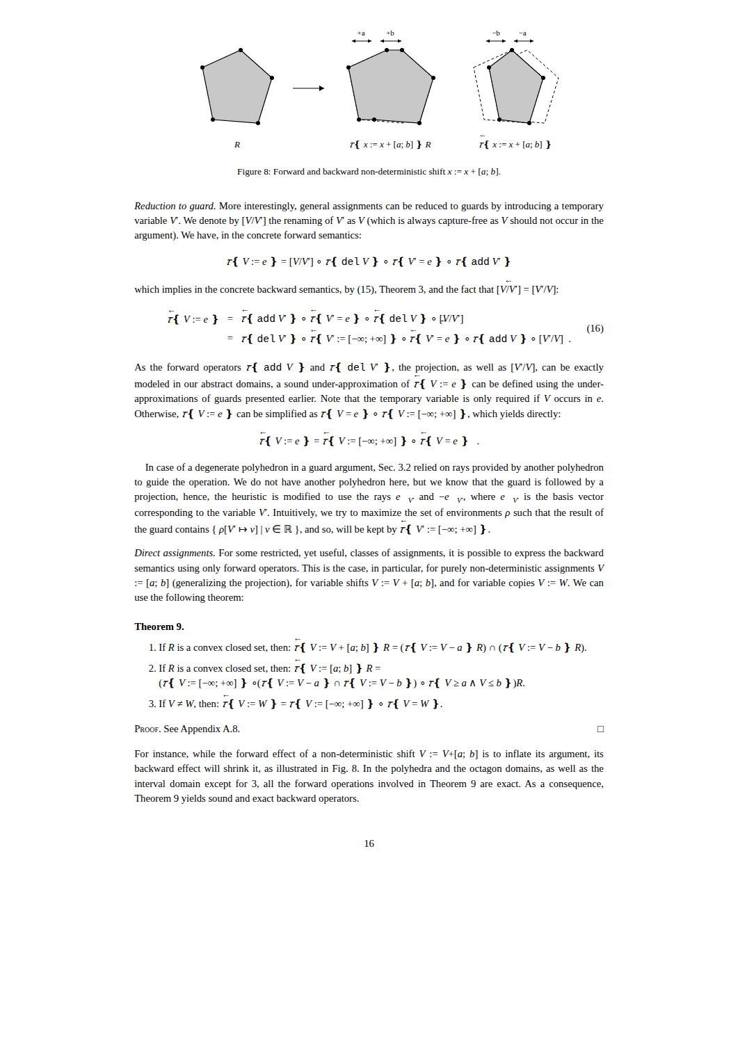R +a +b 𝜏❴ x := x + [a; b] ❵ R −b −a 𝜏❴ x := x + [a; b] ❵ ←
Figure 8: Forward and backward non-deterministic shift x := x + [a; b].
Reduction to guard. More interestingly, general assignments can be reduced to guards by introducing a temporary variable V′. We denote by [V/V′] the renaming of V′ as V (which is always capture-free as V should not occur in the argument). We have, in the concrete forward semantics:
𝜏❴ V := e ❵ = [V/V′] ∘ 𝜏❴ del V ❵ ∘ 𝜏❴ V′ = e ❵ ∘ 𝜏❴ add V′ ❵
which implies in the concrete backward semantics, by (15), Theorem 3, and the fact that ←[V/V′] = [V′/V]:
| ← 𝜏 ❴ V := e ❵ | = | ← 𝜏 ❴ add V ′ ❵ ∘ ← 𝜏 ❴ V ′ = e ❵ ∘ ← 𝜏 ❴ del V ❵ ∘ ← [ V / V ′] |
| | = | 𝜏 ❴ del V ′ ❵ ∘ ← 𝜏 ❴ V ′ := [−∞; +∞] ❵ ∘ ← 𝜏 ❴ V ′ = e ❵ ∘ 𝜏 ❴ add V ❵ ∘ [ V ′/ V ] . |
(16)
As the forward operators 𝜏❴ add V ❵ and 𝜏❴ del V′ ❵, the projection, as well as [V′/V], can be exactly modeled in our abstract domains, a sound under-approximation of ←𝜏❴ V := e ❵ can be defined using the under-approximations of guards presented earlier. Note that the temporary variable is only required if V occurs in e. Otherwise, 𝜏❴ V := e ❵ can be simplified as 𝜏❴ V = e ❵ ∘ 𝜏❴ V := [−∞; +∞] ❵, which yields directly:
←𝜏❴ V := e ❵ = ←𝜏❴ V := [−∞; +∞] ❵ ∘ ←𝜏❴ V = e ❵ .
In case of a degenerate polyhedron in a guard argument, Sec. 3.2 relied on rays provided by another polyhedron to guide the operation. We do not have another polyhedron here, but we know that the guard is followed by a projection, hence, the heuristic is modified to use the rays e⃗V′ and −e⃗V′, where e⃗V′ is the basis vector corresponding to the variable V′. Intuitively, we try to maximize the set of environments ρ such that the result of the guard contains { ρ[V′ ↦ v] | v ∈ ℝ }, and so, will be kept by ←𝜏❴ V′ := [−∞; +∞] ❵.
Direct assignments. For some restricted, yet useful, classes of assignments, it is possible to express the backward semantics using only forward operators. This is the case, in particular, for purely non-deterministic assignments V := [a; b] (generalizing the projection), for variable shifts V := V + [a; b], and for variable copies V := W. We can use the following theorem:
Theorem 9.
If R is a convex closed set, then: ←𝜏❴ V := V + [a; b] ❵ R = (𝜏❴ V := V − a ❵ R) ∩ (𝜏❴ V := V − b ❵ R).
If R is a convex closed set, then: ←𝜏❴ V := [a; b] ❵ R =
(𝜏❴ V := [−∞; +∞] ❵ ∘(𝜏❴ V := V − a ❵ ∩ 𝜏❴ V := V − b ❵) ∘ 𝜏❴ V ≥ a ∧ V ≤ b ❵)R.
If V ≠ W, then: ←𝜏❴ V := W ❵ = 𝜏❴ V := [−∞; +∞] ❵ ∘ 𝜏❴ V = W ❵.
Proof. See Appendix A.8. □
For instance, while the forward effect of a non-deterministic shift V := V+[a; b] is to inflate its argument, its backward effect will shrink it, as illustrated in Fig. 8. In the polyhedra and the octagon domains, as well as the interval domain except for 3, all the forward operations involved in Theorem 9 are exact. As a consequence, Theorem 9 yields sound and exact backward operators.
16